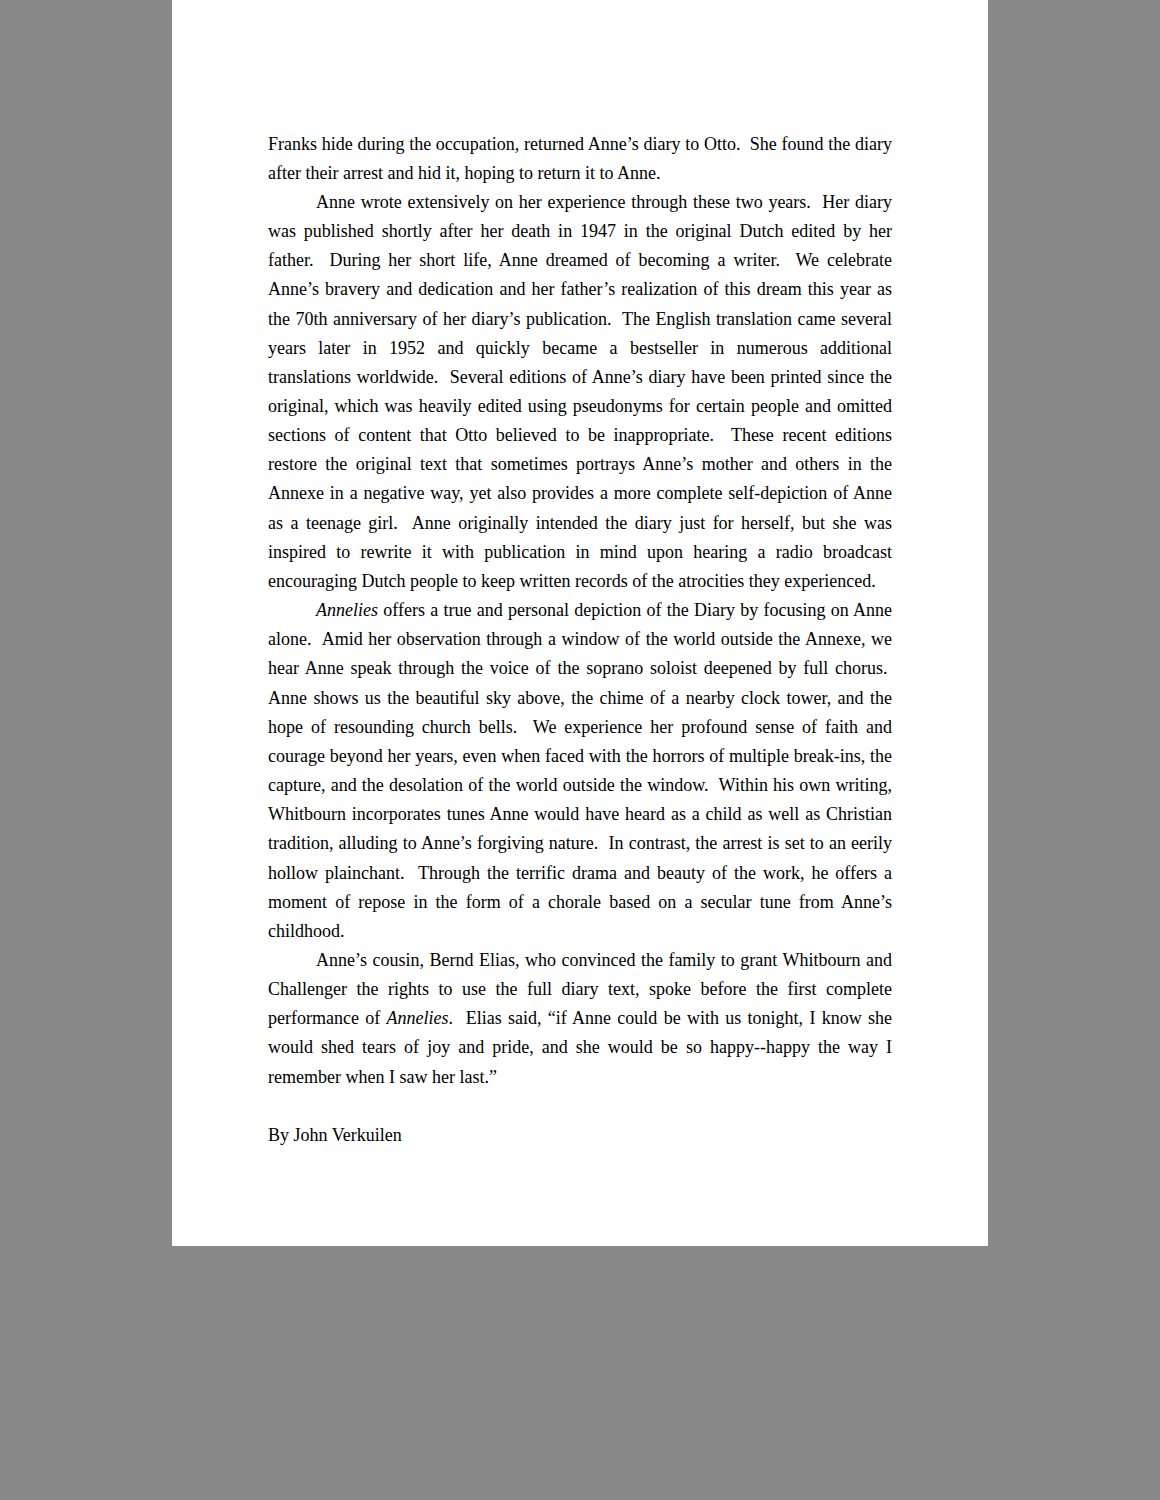Franks hide during the occupation, returned Anne’s diary to Otto. She found the diary after their arrest and hid it, hoping to return it to Anne.
Anne wrote extensively on her experience through these two years. Her diary was published shortly after her death in 1947 in the original Dutch edited by her father. During her short life, Anne dreamed of becoming a writer. We celebrate Anne’s bravery and dedication and her father’s realization of this dream this year as the 70th anniversary of her diary’s publication. The English translation came several years later in 1952 and quickly became a bestseller in numerous additional translations worldwide. Several editions of Anne’s diary have been printed since the original, which was heavily edited using pseudonyms for certain people and omitted sections of content that Otto believed to be inappropriate. These recent editions restore the original text that sometimes portrays Anne’s mother and others in the Annexe in a negative way, yet also provides a more complete self-depiction of Anne as a teenage girl. Anne originally intended the diary just for herself, but she was inspired to rewrite it with publication in mind upon hearing a radio broadcast encouraging Dutch people to keep written records of the atrocities they experienced.
Annelies offers a true and personal depiction of the Diary by focusing on Anne alone. Amid her observation through a window of the world outside the Annexe, we hear Anne speak through the voice of the soprano soloist deepened by full chorus. Anne shows us the beautiful sky above, the chime of a nearby clock tower, and the hope of resounding church bells. We experience her profound sense of faith and courage beyond her years, even when faced with the horrors of multiple break-ins, the capture, and the desolation of the world outside the window. Within his own writing, Whitbourn incorporates tunes Anne would have heard as a child as well as Christian tradition, alluding to Anne’s forgiving nature. In contrast, the arrest is set to an eerily hollow plainchant. Through the terrific drama and beauty of the work, he offers a moment of repose in the form of a chorale based on a secular tune from Anne’s childhood.
Anne’s cousin, Bernd Elias, who convinced the family to grant Whitbourn and Challenger the rights to use the full diary text, spoke before the first complete performance of Annelies. Elias said, “if Anne could be with us tonight, I know she would shed tears of joy and pride, and she would be so happy--happy the way I remember when I saw her last.”
By John Verkuilen